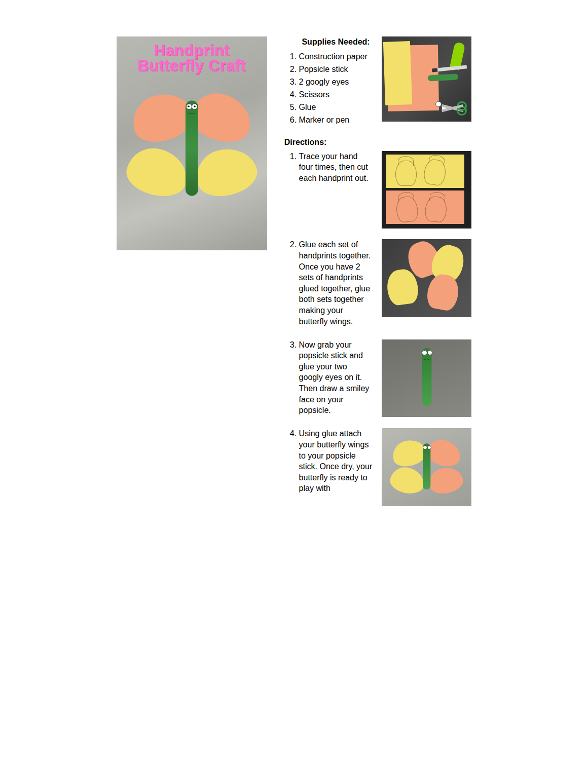Handprint Butterfly Craft
Supplies Needed:
Construction paper
Popsicle stick
2 googly eyes
Scissors
Glue
Marker or pen
Directions:
Trace your hand four times, then cut each handprint out.
Glue each set of handprints together. Once you have 2 sets of handprints glued together, glue both sets together making your butterfly wings.
Now grab your popsicle stick and glue your two googly eyes on it. Then draw a smiley face on your popsicle.
Using glue attach your butterfly wings to your popsicle stick. Once dry, your butterfly is ready to play with